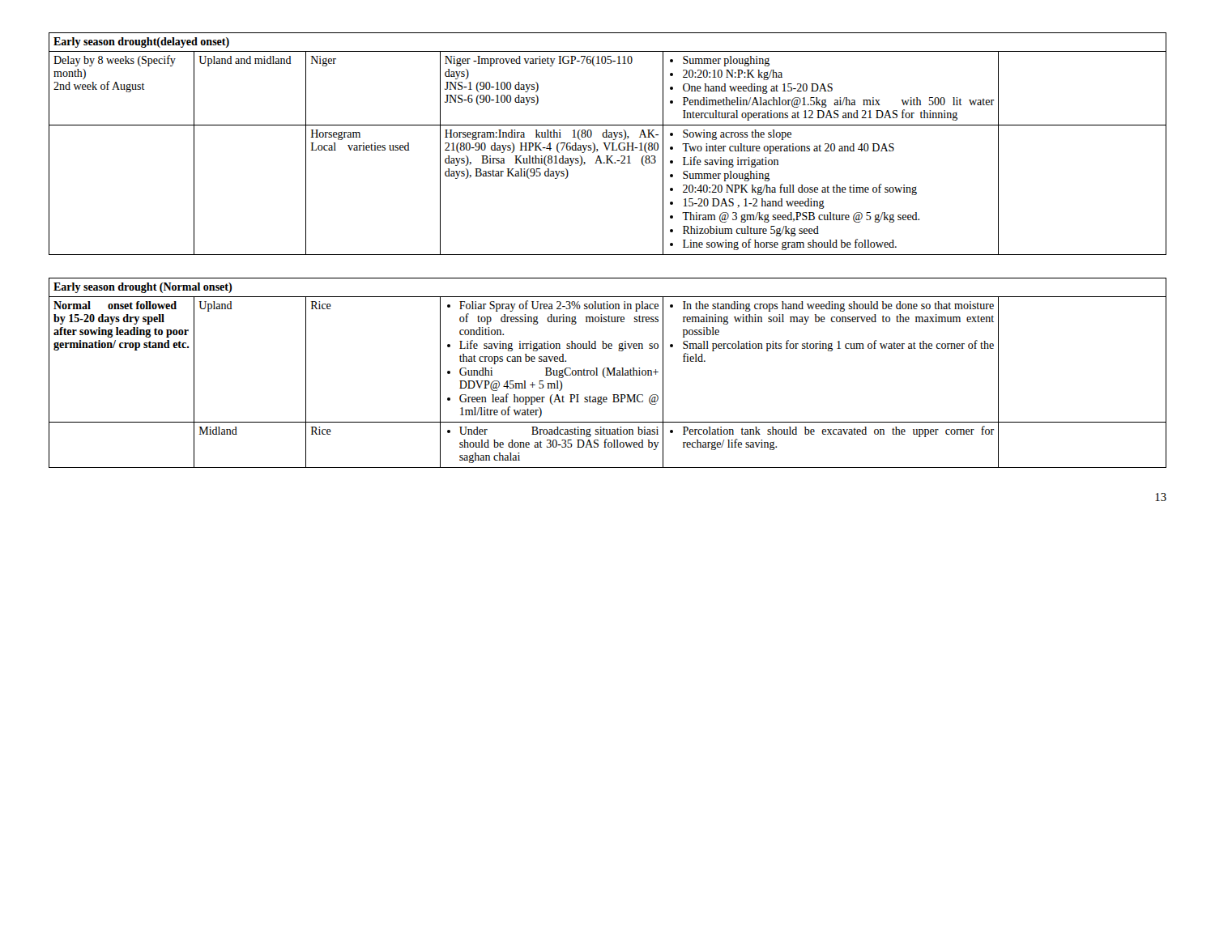| Early season drought(delayed onset) |
| Delay by 8 weeks (Specify month) 2nd week of August | Upland and midland | Niger | Niger -Improved variety IGP-76(105-110 days) JNS-1 (90-100 days) JNS-6 (90-100 days) | Summer ploughing 20:20:10 N:P:K kg/ha One hand weeding at 15-20 DAS Pendimethelin/Alachlor@1.5kg ai/ha mix with 500 lit water Intercultural operations at 12 DAS and 21 DAS for thinning | |
| | | Horsegram Local varieties used | Horsegram:Indira kulthi 1(80 days), AK-21(80-90 days) HPK-4 (76days), VLGH-1(80 days), Birsa Kulthi(81days), A.K.-21 (83 days), Bastar Kali(95 days) | Sowing across the slope Two inter culture operations at 20 and 40 DAS Life saving irrigation Summer ploughing 20:40:20 NPK kg/ha full dose at the time of sowing 15-20 DAS , 1-2 hand weeding Thiram @ 3 gm/kg seed,PSB culture @ 5 g/kg seed. Rhizobium culture 5g/kg seed Line sowing of horse gram should be followed. | |
| Early season drought (Normal onset) |
| Normal onset followed by 15-20 days dry spell after sowing leading to poor germination/ crop stand etc. | Upland | Rice | Foliar Spray of Urea 2-3% solution in place of top dressing during moisture stress condition. Life saving irrigation should be given so that crops can be saved. Gundhi BugControl (Malathion+ DDVP@ 45ml + 5 ml) Green leaf hopper (At PI stage BPMC @ 1ml/litre of water) | In the standing crops hand weeding should be done so that moisture remaining within soil may be conserved to the maximum extent possible Small percolation pits for storing 1 cum of water at the corner of the field. | |
| | Midland | Rice | Under Broadcasting situation biasi should be done at 30-35 DAS followed by saghan chalai | Percolation tank should be excavated on the upper corner for recharge/ life saving. | |
13